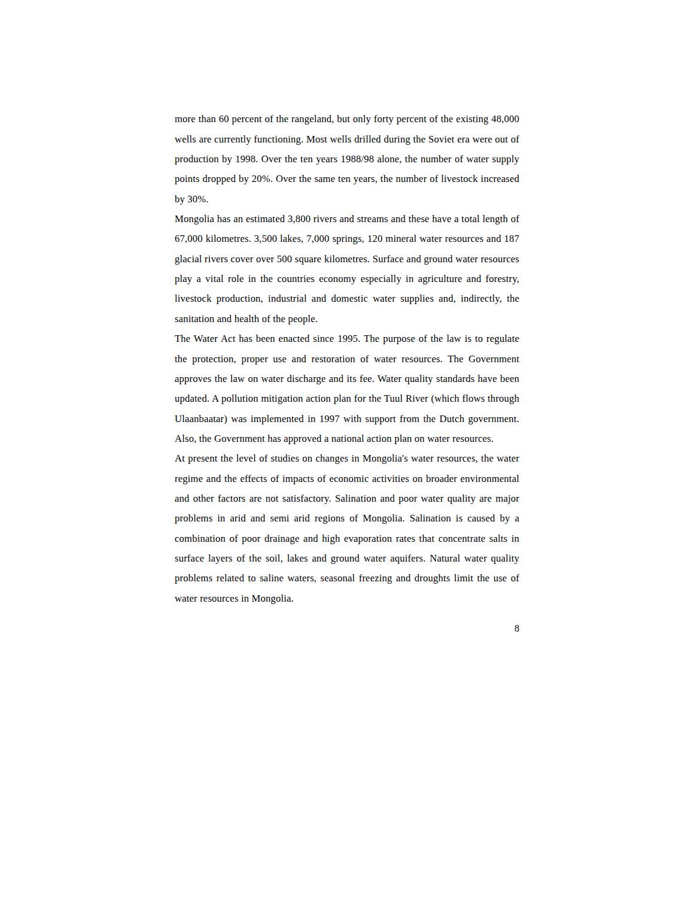more than 60 percent of the rangeland, but only forty percent of the existing 48,000 wells are currently functioning. Most wells drilled during the Soviet era were out of production by 1998. Over the ten years 1988/98 alone, the number of water supply points dropped by 20%. Over the same ten years, the number of livestock increased by 30%.
Mongolia has an estimated 3,800 rivers and streams and these have a total length of 67,000 kilometres. 3,500 lakes, 7,000 springs, 120 mineral water resources and 187 glacial rivers cover over 500 square kilometres. Surface and ground water resources play a vital role in the countries economy especially in agriculture and forestry, livestock production, industrial and domestic water supplies and, indirectly, the sanitation and health of the people.
The Water Act has been enacted since 1995. The purpose of the law is to regulate the protection, proper use and restoration of water resources. The Government approves the law on water discharge and its fee. Water quality standards have been updated. A pollution mitigation action plan for the Tuul River (which flows through Ulaanbaatar) was implemented in 1997 with support from the Dutch government. Also, the Government has approved a national action plan on water resources.
At present the level of studies on changes in Mongolia's water resources, the water regime and the effects of impacts of economic activities on broader environmental and other factors are not satisfactory. Salination and poor water quality are major problems in arid and semi arid regions of Mongolia. Salination is caused by a combination of poor drainage and high evaporation rates that concentrate salts in surface layers of the soil, lakes and ground water aquifers. Natural water quality problems related to saline waters, seasonal freezing and droughts limit the use of water resources in Mongolia.
8